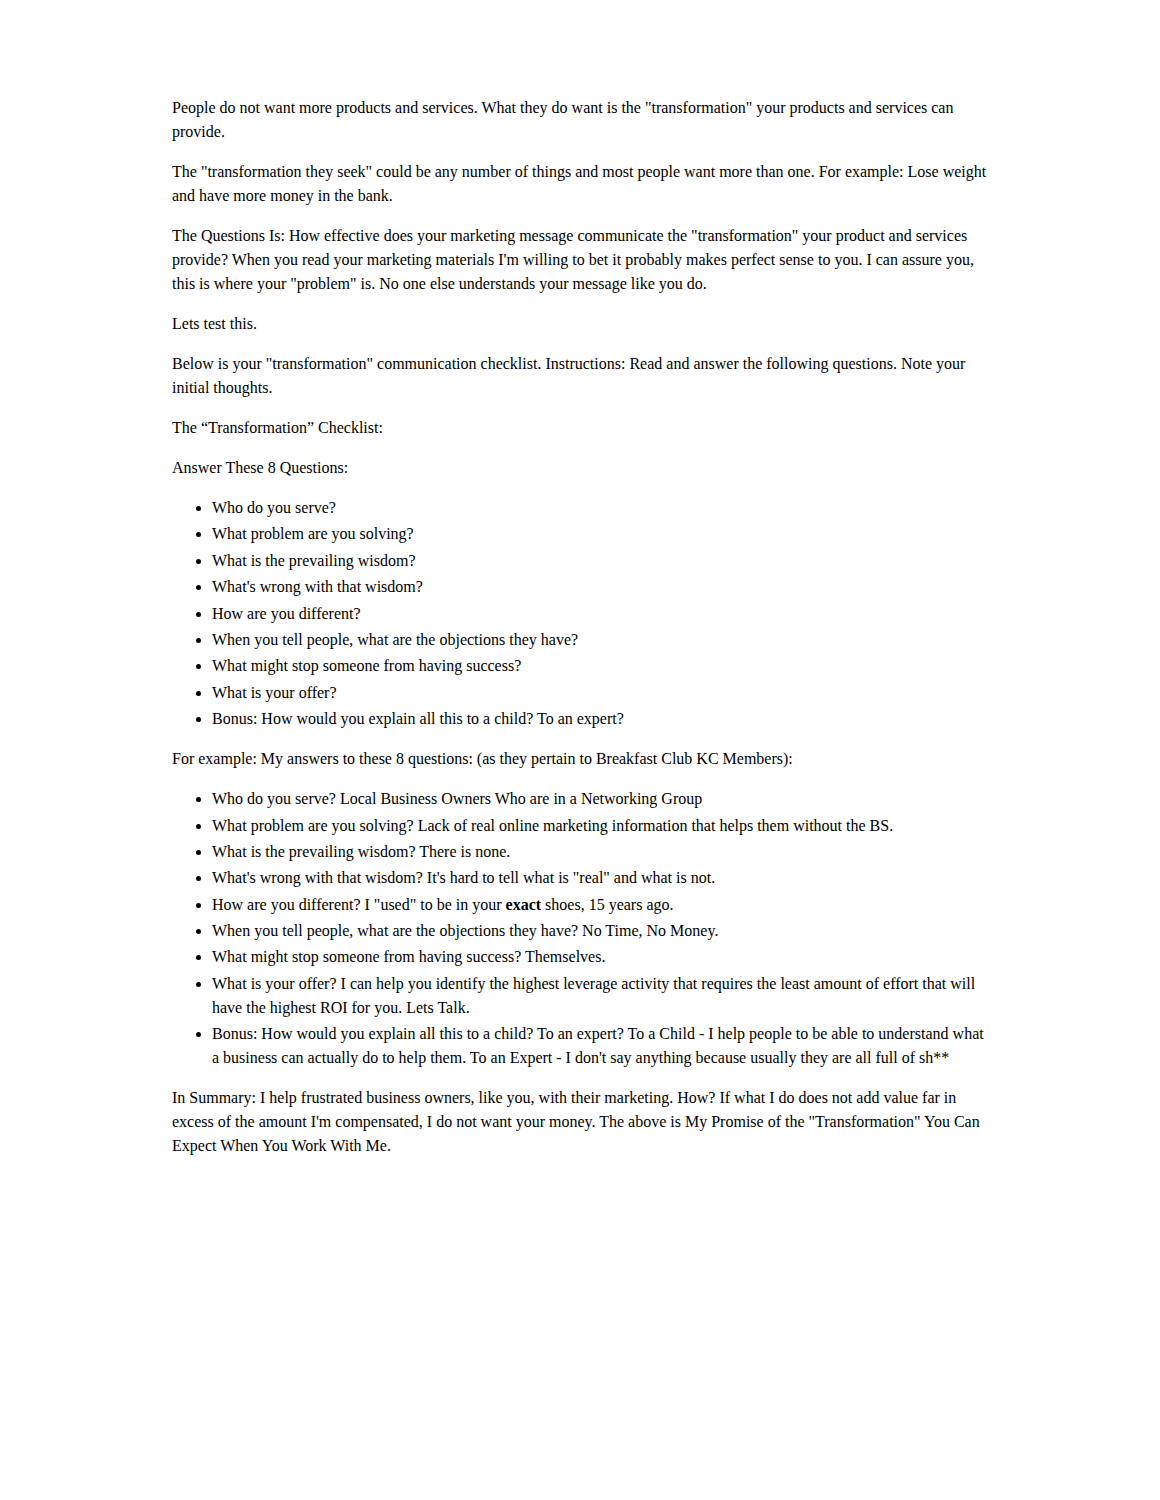People do not want more products and services. What they do want is the "transformation" your products and services can provide.
The "transformation they seek" could be any number of things and most people want more than one. For example: Lose weight and have more money in the bank.
The Questions Is: How effective does your marketing message communicate the "transformation" your product and services provide? When you read your marketing materials I'm willing to bet it probably makes perfect sense to you. I can assure you, this is where your "problem" is. No one else understands your message like you do.
Lets test this.
Below is your "transformation" communication checklist. Instructions: Read and answer the following questions. Note your initial thoughts.
The “Transformation” Checklist:
Answer These 8 Questions:
Who do you serve?
What problem are you solving?
What is the prevailing wisdom?
What's wrong with that wisdom?
How are you different?
When you tell people, what are the objections they have?
What might stop someone from having success?
What is your offer?
Bonus: How would you explain all this to a child? To an expert?
For example: My answers to these 8 questions: (as they pertain to Breakfast Club KC Members):
Who do you serve? Local Business Owners Who are in a Networking Group
What problem are you solving? Lack of real online marketing information that helps them without the BS.
What is the prevailing wisdom? There is none.
What's wrong with that wisdom? It's hard to tell what is "real" and what is not.
How are you different? I "used" to be in your exact shoes, 15 years ago.
When you tell people, what are the objections they have? No Time, No Money.
What might stop someone from having success? Themselves.
What is your offer? I can help you identify the highest leverage activity that requires the least amount of effort that will have the highest ROI for you. Lets Talk.
Bonus: How would you explain all this to a child? To an expert? To a Child - I help people to be able to understand what a business can actually do to help them. To an Expert - I don't say anything because usually they are all full of sh**
In Summary: I help frustrated business owners, like you, with their marketing. How? If what I do does not add value far in excess of the amount I'm compensated, I do not want your money. The above is My Promise of the "Transformation" You Can Expect When You Work With Me.